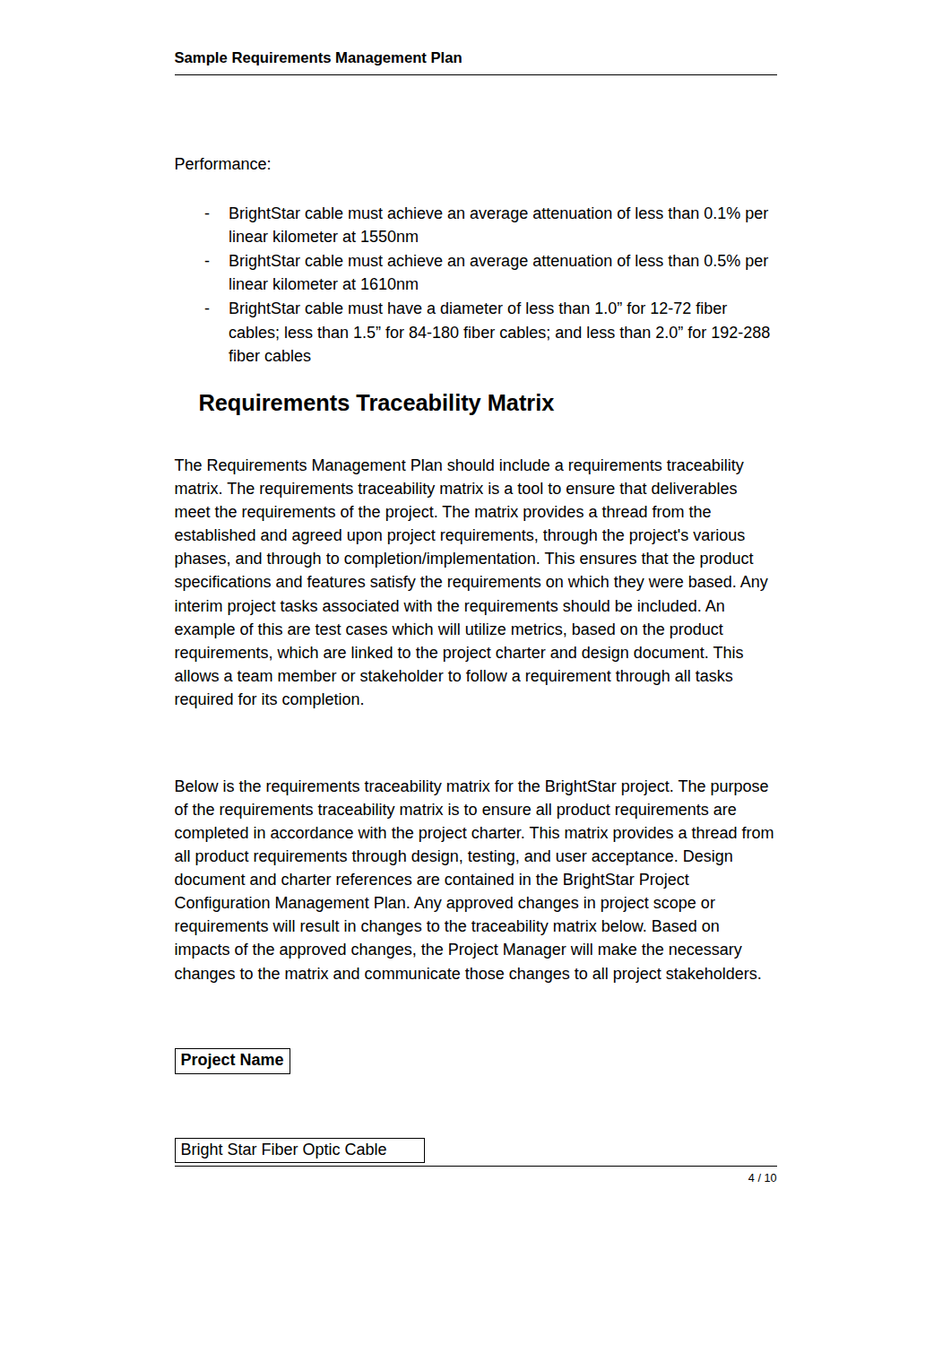Sample Requirements Management Plan
Performance:
BrightStar cable must achieve an average attenuation of less than 0.1% per linear kilometer at 1550nm
BrightStar cable must achieve an average attenuation of less than 0.5% per linear kilometer at 1610nm
BrightStar cable must have a diameter of less than 1.0” for 12-72 fiber cables; less than 1.5” for 84-180 fiber cables; and less than 2.0” for 192-288 fiber cables
Requirements Traceability Matrix
The Requirements Management Plan should include a requirements traceability matrix. The requirements traceability matrix is a tool to ensure that deliverables meet the requirements of the project. The matrix provides a thread from the established and agreed upon project requirements, through the project's various phases, and through to completion/implementation. This ensures that the product specifications and features satisfy the requirements on which they were based. Any interim project tasks associated with the requirements should be included. An example of this are test cases which will utilize metrics, based on the product requirements, which are linked to the project charter and design document. This allows a team member or stakeholder to follow a requirement through all tasks required for its completion.
Below is the requirements traceability matrix for the BrightStar project. The purpose of the requirements traceability matrix is to ensure all product requirements are completed in accordance with the project charter. This matrix provides a thread from all product requirements through design, testing, and user acceptance. Design document and charter references are contained in the BrightStar Project Configuration Management Plan. Any approved changes in project scope or requirements will result in changes to the traceability matrix below. Based on impacts of the approved changes, the Project Manager will make the necessary changes to the matrix and communicate those changes to all project stakeholders.
Project Name
Bright Star Fiber Optic Cable
4 / 10